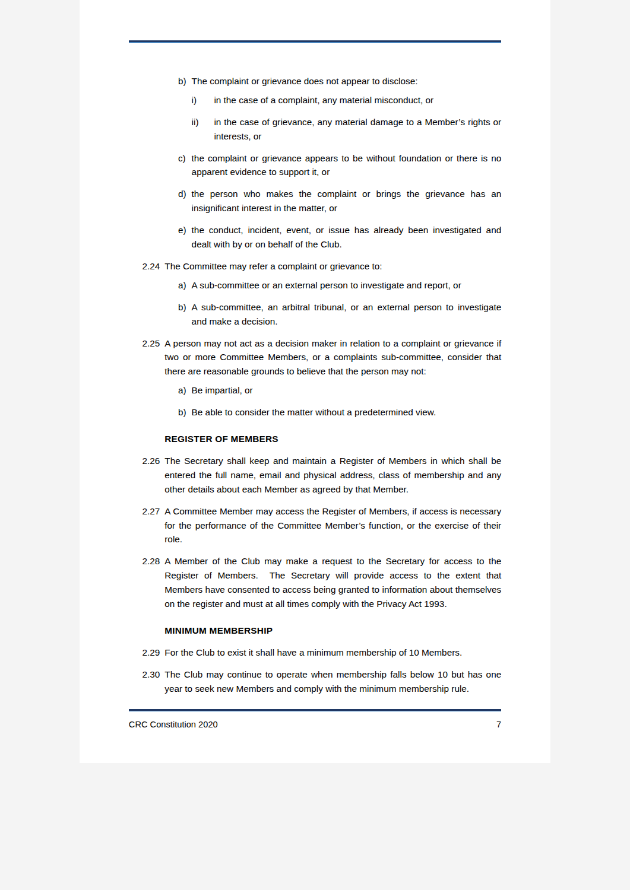b)
The complaint or grievance does not appear to disclose:
i)
in the case of a complaint, any material misconduct, or
ii)
in the case of grievance, any material damage to a Member’s rights or interests, or
c)
the complaint or grievance appears to be without foundation or there is no apparent evidence to support it, or
d)
the person who makes the complaint or brings the grievance has an insignificant interest in the matter, or
e)
the conduct, incident, event, or issue has already been investigated and dealt with by or on behalf of the Club.
2.24
The Committee may refer a complaint or grievance to:
a)
A sub-committee or an external person to investigate and report, or
b)
A sub-committee, an arbitral tribunal, or an external person to investigate and make a decision.
2.25
A person may not act as a decision maker in relation to a complaint or grievance if two or more Committee Members, or a complaints sub-committee, consider that there are reasonable grounds to believe that the person may not:
a)
Be impartial, or
b)
Be able to consider the matter without a predetermined view.
REGISTER OF MEMBERS
2.26
The Secretary shall keep and maintain a Register of Members in which shall be entered the full name, email and physical address, class of membership and any other details about each Member as agreed by that Member.
2.27
A Committee Member may access the Register of Members, if access is necessary for the performance of the Committee Member’s function, or the exercise of their role.
2.28
A Member of the Club may make a request to the Secretary for access to the Register of Members. The Secretary will provide access to the extent that Members have consented to access being granted to information about themselves on the register and must at all times comply with the Privacy Act 1993.
MINIMUM MEMBERSHIP
2.29
For the Club to exist it shall have a minimum membership of 10 Members.
2.30
The Club may continue to operate when membership falls below 10 but has one year to seek new Members and comply with the minimum membership rule.
CRC Constitution 2020 7